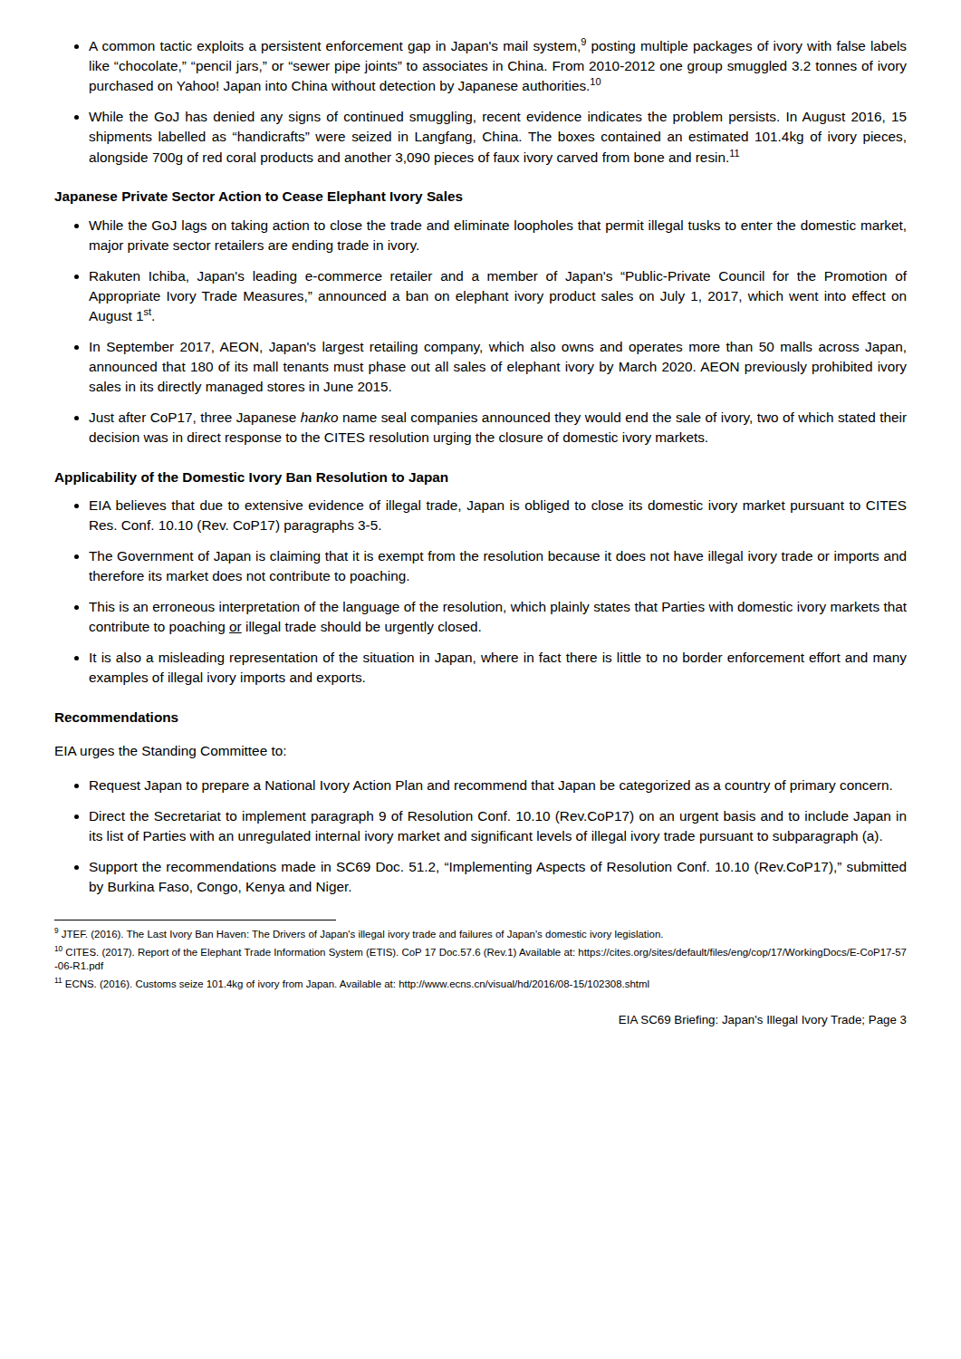A common tactic exploits a persistent enforcement gap in Japan's mail system,9 posting multiple packages of ivory with false labels like “chocolate,” “pencil jars,” or “sewer pipe joints” to associates in China. From 2010-2012 one group smuggled 3.2 tonnes of ivory purchased on Yahoo! Japan into China without detection by Japanese authorities.10
While the GoJ has denied any signs of continued smuggling, recent evidence indicates the problem persists. In August 2016, 15 shipments labelled as “handicrafts” were seized in Langfang, China. The boxes contained an estimated 101.4kg of ivory pieces, alongside 700g of red coral products and another 3,090 pieces of faux ivory carved from bone and resin.11
Japanese Private Sector Action to Cease Elephant Ivory Sales
While the GoJ lags on taking action to close the trade and eliminate loopholes that permit illegal tusks to enter the domestic market, major private sector retailers are ending trade in ivory.
Rakuten Ichiba, Japan's leading e-commerce retailer and a member of Japan's “Public-Private Council for the Promotion of Appropriate Ivory Trade Measures,” announced a ban on elephant ivory product sales on July 1, 2017, which went into effect on August 1st.
In September 2017, AEON, Japan's largest retailing company, which also owns and operates more than 50 malls across Japan, announced that 180 of its mall tenants must phase out all sales of elephant ivory by March 2020. AEON previously prohibited ivory sales in its directly managed stores in June 2015.
Just after CoP17, three Japanese hanko name seal companies announced they would end the sale of ivory, two of which stated their decision was in direct response to the CITES resolution urging the closure of domestic ivory markets.
Applicability of the Domestic Ivory Ban Resolution to Japan
EIA believes that due to extensive evidence of illegal trade, Japan is obliged to close its domestic ivory market pursuant to CITES Res. Conf. 10.10 (Rev. CoP17) paragraphs 3-5.
The Government of Japan is claiming that it is exempt from the resolution because it does not have illegal ivory trade or imports and therefore its market does not contribute to poaching.
This is an erroneous interpretation of the language of the resolution, which plainly states that Parties with domestic ivory markets that contribute to poaching or illegal trade should be urgently closed.
It is also a misleading representation of the situation in Japan, where in fact there is little to no border enforcement effort and many examples of illegal ivory imports and exports.
Recommendations
EIA urges the Standing Committee to:
Request Japan to prepare a National Ivory Action Plan and recommend that Japan be categorized as a country of primary concern.
Direct the Secretariat to implement paragraph 9 of Resolution Conf. 10.10 (Rev.CoP17) on an urgent basis and to include Japan in its list of Parties with an unregulated internal ivory market and significant levels of illegal ivory trade pursuant to subparagraph (a).
Support the recommendations made in SC69 Doc. 51.2, “Implementing Aspects of Resolution Conf. 10.10 (Rev.CoP17),” submitted by Burkina Faso, Congo, Kenya and Niger.
9 JTEF. (2016). The Last Ivory Ban Haven: The Drivers of Japan's illegal ivory trade and failures of Japan's domestic ivory legislation.
10 CITES. (2017). Report of the Elephant Trade Information System (ETIS). CoP 17 Doc.57.6 (Rev.1) Available at: https://cites.org/sites/default/files/eng/cop/17/WorkingDocs/E-CoP17-57-06-R1.pdf
11 ECNS. (2016). Customs seize 101.4kg of ivory from Japan. Available at: http://www.ecns.cn/visual/hd/2016/08-15/102308.shtml
EIA SC69 Briefing: Japan's Illegal Ivory Trade; Page 3